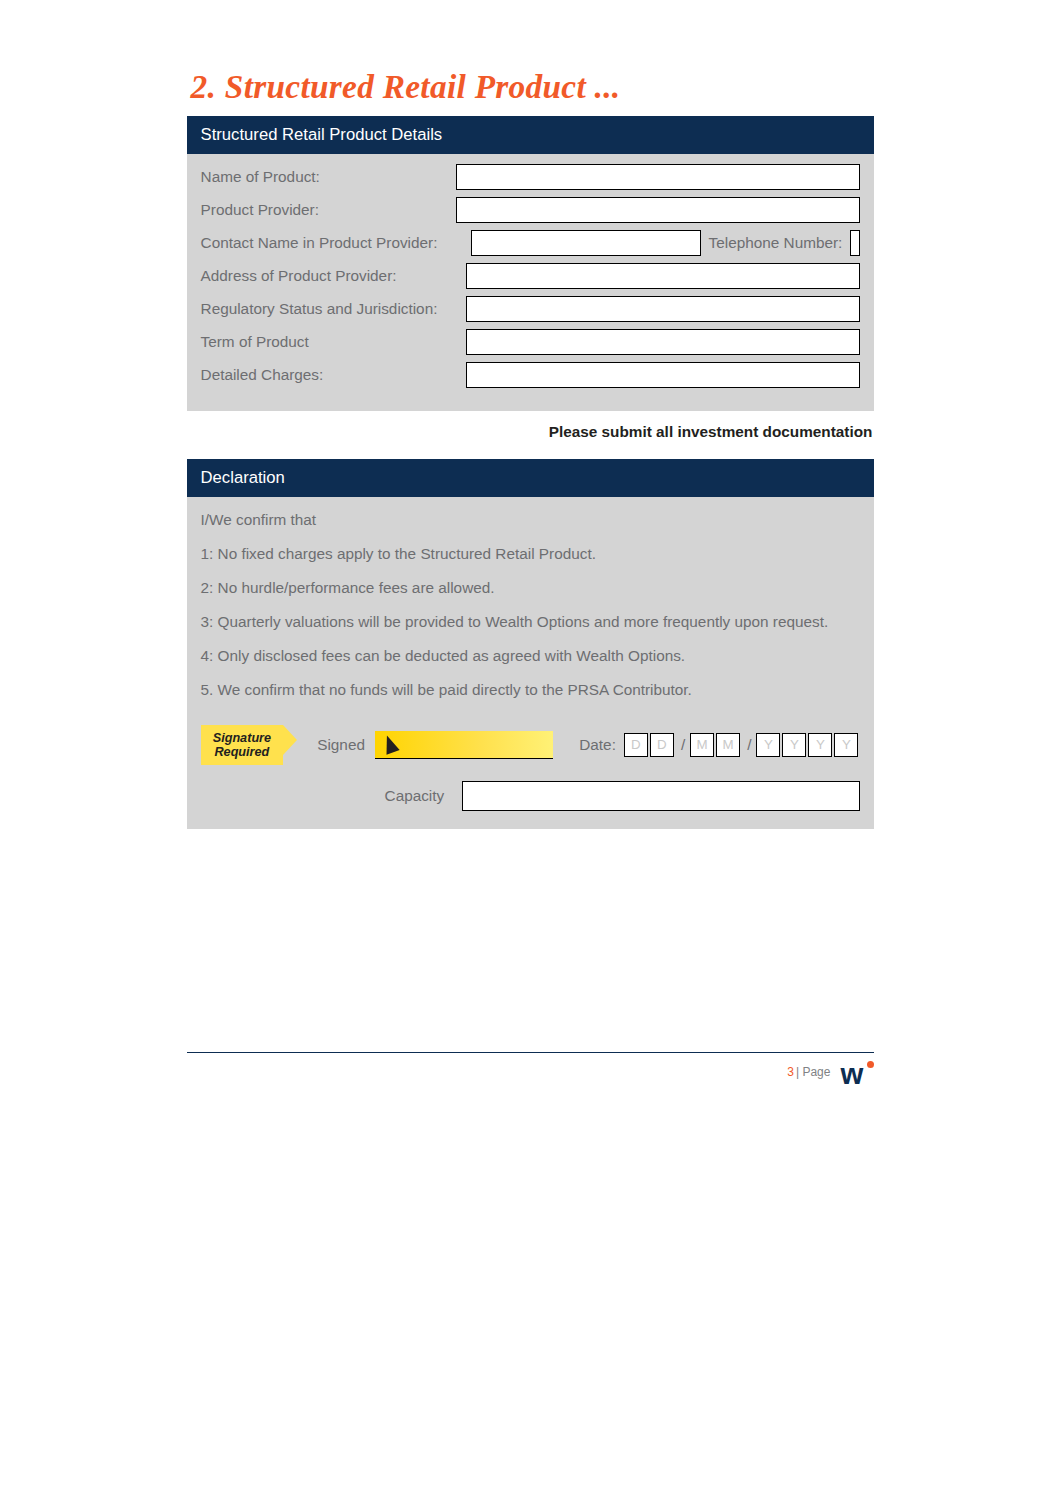2. Structured Retail Product ...
Structured Retail Product Details
Name of Product:
Product Provider:
Contact Name in Product Provider:
Telephone Number:
Address of Product Provider:
Regulatory Status and Jurisdiction:
Term of Product
Detailed Charges:
Please submit all investment documentation
Declaration
I/We confirm that
1: No fixed charges apply to the Structured Retail Product.
2: No hurdle/performance fees are allowed.
3: Quarterly valuations will be provided to Wealth Options and more frequently upon request.
4: Only disclosed fees can be deducted as agreed with Wealth Options.
5. We confirm that no funds will be paid directly to the PRSA Contributor.
Signature Required
Signed
Date:
D
D
/
M
M
/
Y
Y
Y
Y
Capacity
3 | Page
w